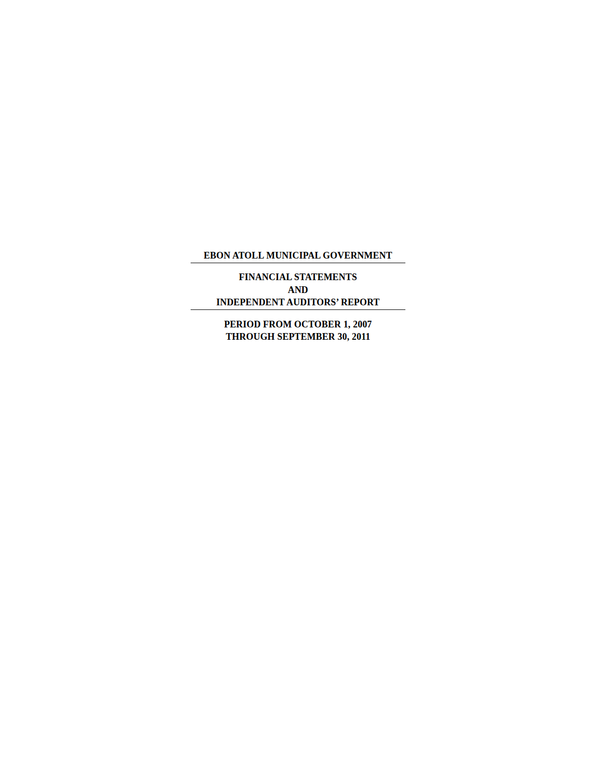EBON ATOLL MUNICIPAL GOVERNMENT
FINANCIAL STATEMENTS
AND
INDEPENDENT AUDITORS’ REPORT
PERIOD FROM OCTOBER 1, 2007
THROUGH SEPTEMBER 30, 2011